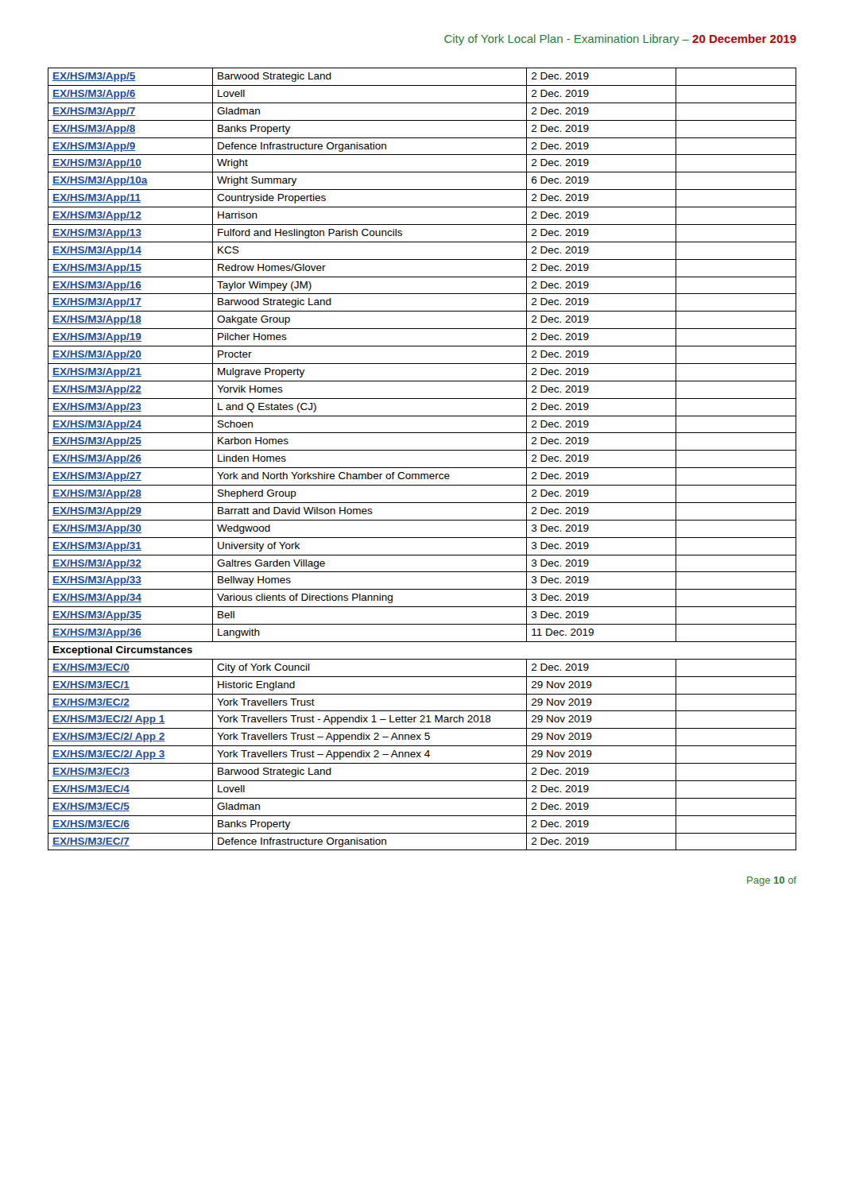City of York Local Plan - Examination Library – 20 December 2019
| EX/HS/M3/App/5 | Barwood Strategic Land | 2 Dec. 2019 | |
| EX/HS/M3/App/6 | Lovell | 2 Dec. 2019 | |
| EX/HS/M3/App/7 | Gladman | 2 Dec. 2019 | |
| EX/HS/M3/App/8 | Banks Property | 2 Dec. 2019 | |
| EX/HS/M3/App/9 | Defence Infrastructure Organisation | 2 Dec. 2019 | |
| EX/HS/M3/App/10 | Wright | 2 Dec. 2019 | |
| EX/HS/M3/App/10a | Wright Summary | 6 Dec. 2019 | |
| EX/HS/M3/App/11 | Countryside Properties | 2 Dec. 2019 | |
| EX/HS/M3/App/12 | Harrison | 2 Dec. 2019 | |
| EX/HS/M3/App/13 | Fulford and Heslington Parish Councils | 2 Dec. 2019 | |
| EX/HS/M3/App/14 | KCS | 2 Dec. 2019 | |
| EX/HS/M3/App/15 | Redrow Homes/Glover | 2 Dec. 2019 | |
| EX/HS/M3/App/16 | Taylor Wimpey (JM) | 2 Dec. 2019 | |
| EX/HS/M3/App/17 | Barwood Strategic Land | 2 Dec. 2019 | |
| EX/HS/M3/App/18 | Oakgate Group | 2 Dec. 2019 | |
| EX/HS/M3/App/19 | Pilcher Homes | 2 Dec. 2019 | |
| EX/HS/M3/App/20 | Procter | 2 Dec. 2019 | |
| EX/HS/M3/App/21 | Mulgrave Property | 2 Dec. 2019 | |
| EX/HS/M3/App/22 | Yorvik Homes | 2 Dec. 2019 | |
| EX/HS/M3/App/23 | L and Q Estates (CJ) | 2 Dec. 2019 | |
| EX/HS/M3/App/24 | Schoen | 2 Dec. 2019 | |
| EX/HS/M3/App/25 | Karbon Homes | 2 Dec. 2019 | |
| EX/HS/M3/App/26 | Linden Homes | 2 Dec. 2019 | |
| EX/HS/M3/App/27 | York and North Yorkshire Chamber of Commerce | 2 Dec. 2019 | |
| EX/HS/M3/App/28 | Shepherd Group | 2 Dec. 2019 | |
| EX/HS/M3/App/29 | Barratt and David Wilson Homes | 2 Dec. 2019 | |
| EX/HS/M3/App/30 | Wedgwood | 3 Dec. 2019 | |
| EX/HS/M3/App/31 | University of York | 3 Dec. 2019 | |
| EX/HS/M3/App/32 | Galtres Garden Village | 3 Dec. 2019 | |
| EX/HS/M3/App/33 | Bellway Homes | 3 Dec. 2019 | |
| EX/HS/M3/App/34 | Various clients of Directions Planning | 3 Dec. 2019 | |
| EX/HS/M3/App/35 | Bell | 3 Dec. 2019 | |
| EX/HS/M3/App/36 | Langwith | 11 Dec. 2019 | |
| Exceptional Circumstances |
| EX/HS/M3/EC/0 | City of York Council | 2 Dec. 2019 | |
| EX/HS/M3/EC/1 | Historic England | 29 Nov 2019 | |
| EX/HS/M3/EC/2 | York Travellers Trust | 29 Nov 2019 | |
| EX/HS/M3/EC/2/ App 1 | York Travellers Trust - Appendix 1 – Letter 21 March 2018 | 29 Nov 2019 | |
| EX/HS/M3/EC/2/ App 2 | York Travellers Trust – Appendix 2 – Annex 5 | 29 Nov 2019 | |
| EX/HS/M3/EC/2/ App 3 | York Travellers Trust – Appendix 2 – Annex 4 | 29 Nov 2019 | |
| EX/HS/M3/EC/3 | Barwood Strategic Land | 2 Dec. 2019 | |
| EX/HS/M3/EC/4 | Lovell | 2 Dec. 2019 | |
| EX/HS/M3/EC/5 | Gladman | 2 Dec. 2019 | |
| EX/HS/M3/EC/6 | Banks Property | 2 Dec. 2019 | |
| EX/HS/M3/EC/7 | Defence Infrastructure Organisation | 2 Dec. 2019 | |
Page 10 of